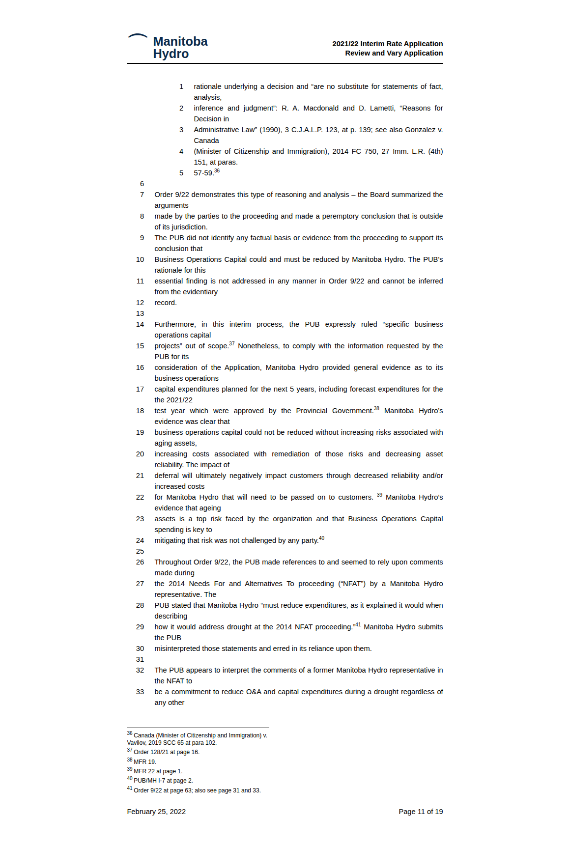⌒
Manitoba
Hydro
2021/22 Interim Rate Application
Review and Vary Application
rationale underlying a decision and “are no substitute for statements of fact, analysis,
inference and judgment”: R. A. Macdonald and D. Lametti, “Reasons for Decision in
Administrative Law” (1990), 3 C.J.A.L.P. 123, at p. 139; see also Gonzalez v. Canada
(Minister of Citizenship and Immigration), 2014 FC 750, 27 Imm. L.R. (4th) 151, at paras.
57-59.36
Order 9/22 demonstrates this type of reasoning and analysis – the Board summarized the arguments
made by the parties to the proceeding and made a peremptory conclusion that is outside of its jurisdiction.
The PUB did not identify any factual basis or evidence from the proceeding to support its conclusion that
Business Operations Capital could and must be reduced by Manitoba Hydro. The PUB’s rationale for this
essential finding is not addressed in any manner in Order 9/22 and cannot be inferred from the evidentiary
record.
Furthermore, in this interim process, the PUB expressly ruled “specific business operations capital
projects” out of scope.37 Nonetheless, to comply with the information requested by the PUB for its
consideration of the Application, Manitoba Hydro provided general evidence as to its business operations
capital expenditures planned for the next 5 years, including forecast expenditures for the the 2021/22
test year which were approved by the Provincial Government.38 Manitoba Hydro’s evidence was clear that
business operations capital could not be reduced without increasing risks associated with aging assets,
increasing costs associated with remediation of those risks and decreasing asset reliability. The impact of
deferral will ultimately negatively impact customers through decreased reliability and/or increased costs
for Manitoba Hydro that will need to be passed on to customers. 39 Manitoba Hydro’s evidence that ageing
assets is a top risk faced by the organization and that Business Operations Capital spending is key to
mitigating that risk was not challenged by any party.40
Throughout Order 9/22, the PUB made references to and seemed to rely upon comments made during
the 2014 Needs For and Alternatives To proceeding (“NFAT”) by a Manitoba Hydro representative. The
PUB stated that Manitoba Hydro “must reduce expenditures, as it explained it would when describing
how it would address drought at the 2014 NFAT proceeding.”41 Manitoba Hydro submits the PUB
misinterpreted those statements and erred in its reliance upon them.
The PUB appears to interpret the comments of a former Manitoba Hydro representative in the NFAT to
be a commitment to reduce O&A and capital expenditures during a drought regardless of any other
36 Canada (Minister of Citizenship and Immigration) v. Vavilov, 2019 SCC 65 at para 102.
37 Order 128/21 at page 16.
38 MFR 19.
39 MFR 22 at page 1.
40 PUB/MH I-7 at page 2.
41 Order 9/22 at page 63; also see page 31 and 33.
February 25, 2022
Page 11 of 19